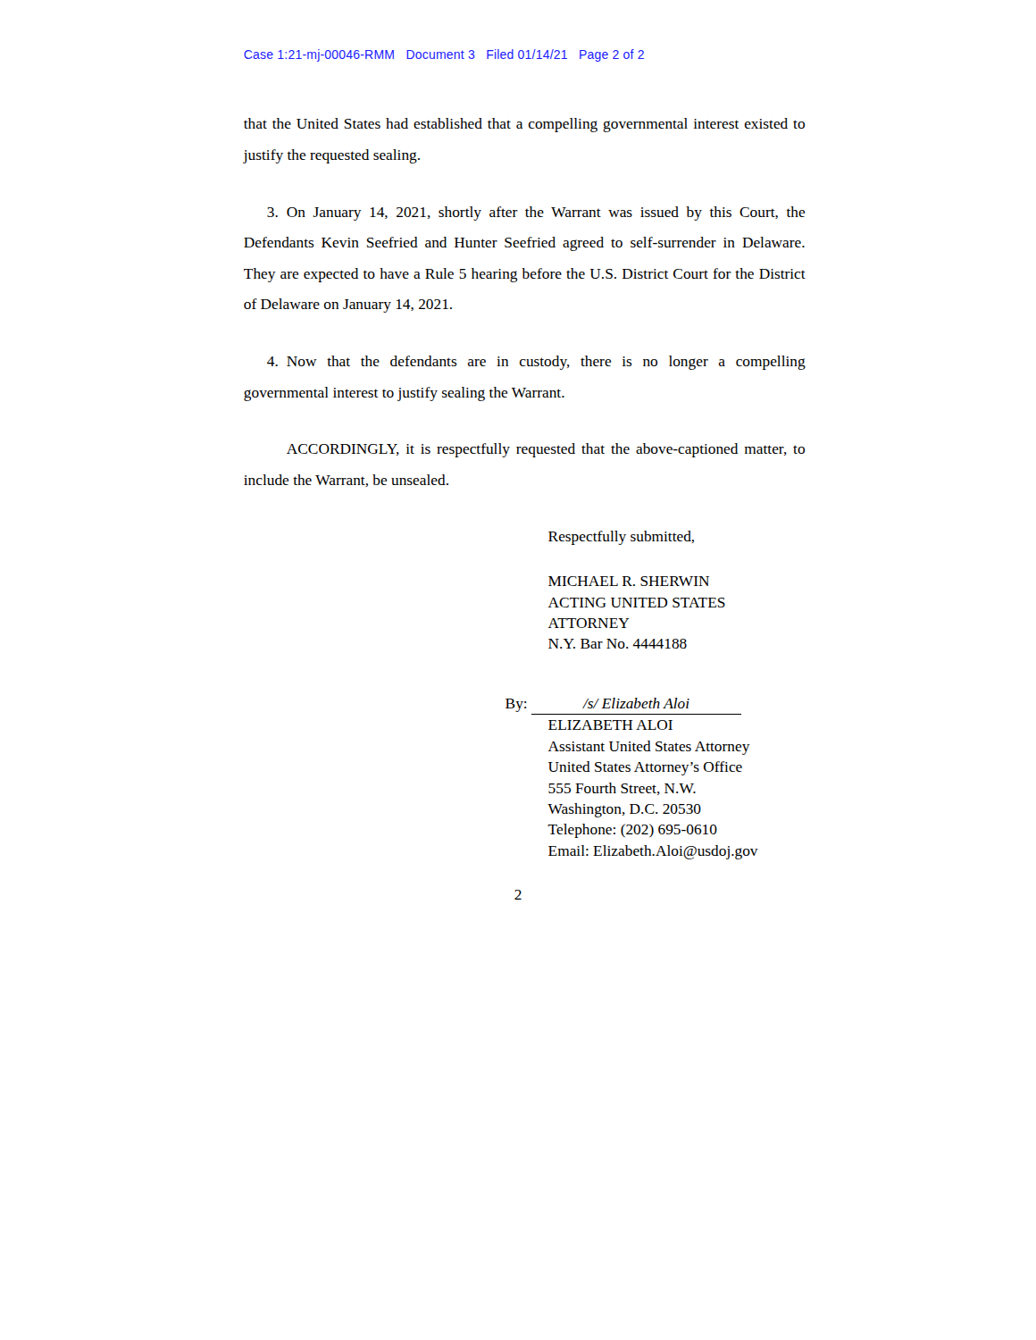Case 1:21-mj-00046-RMM Document 3 Filed 01/14/21 Page 2 of 2
that the United States had established that a compelling governmental interest existed to justify the requested sealing.
3. On January 14, 2021, shortly after the Warrant was issued by this Court, the Defendants Kevin Seefried and Hunter Seefried agreed to self-surrender in Delaware. They are expected to have a Rule 5 hearing before the U.S. District Court for the District of Delaware on January 14, 2021.
4. Now that the defendants are in custody, there is no longer a compelling governmental interest to justify sealing the Warrant.
ACCORDINGLY, it is respectfully requested that the above-captioned matter, to include the Warrant, be unsealed.
Respectfully submitted,
MICHAEL R. SHERWIN
ACTING UNITED STATES ATTORNEY
N.Y. Bar No. 4444188
By: /s/ Elizabeth Aloi
ELIZABETH ALOI
Assistant United States Attorney
United States Attorney’s Office
555 Fourth Street, N.W.
Washington, D.C. 20530
Telephone: (202) 695-0610
Email: Elizabeth.Aloi@usdoj.gov
2